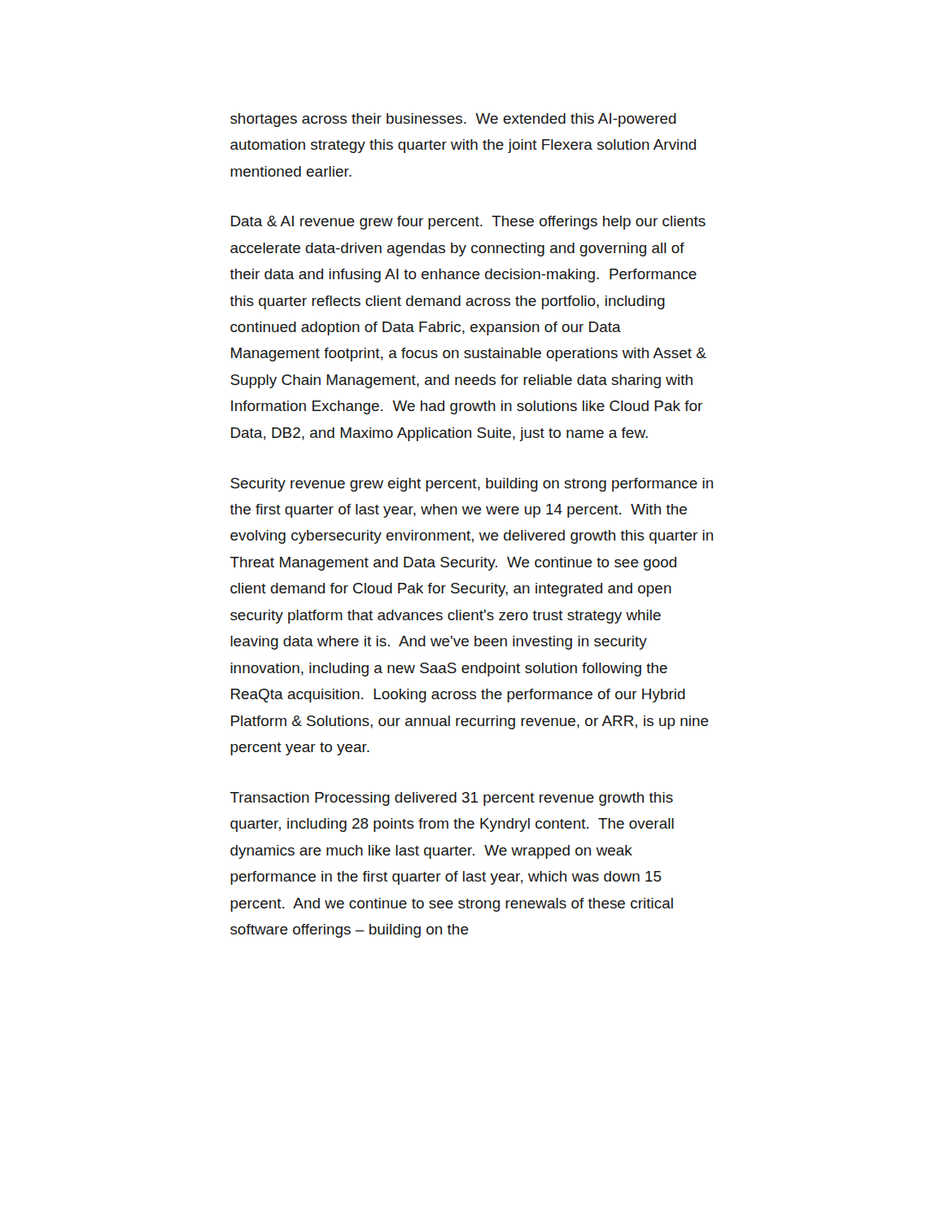shortages across their businesses. We extended this AI-powered automation strategy this quarter with the joint Flexera solution Arvind mentioned earlier.
Data & AI revenue grew four percent. These offerings help our clients accelerate data-driven agendas by connecting and governing all of their data and infusing AI to enhance decision-making. Performance this quarter reflects client demand across the portfolio, including continued adoption of Data Fabric, expansion of our Data Management footprint, a focus on sustainable operations with Asset & Supply Chain Management, and needs for reliable data sharing with Information Exchange. We had growth in solutions like Cloud Pak for Data, DB2, and Maximo Application Suite, just to name a few.
Security revenue grew eight percent, building on strong performance in the first quarter of last year, when we were up 14 percent. With the evolving cybersecurity environment, we delivered growth this quarter in Threat Management and Data Security. We continue to see good client demand for Cloud Pak for Security, an integrated and open security platform that advances client's zero trust strategy while leaving data where it is. And we've been investing in security innovation, including a new SaaS endpoint solution following the ReaQta acquisition. Looking across the performance of our Hybrid Platform & Solutions, our annual recurring revenue, or ARR, is up nine percent year to year.
Transaction Processing delivered 31 percent revenue growth this quarter, including 28 points from the Kyndryl content. The overall dynamics are much like last quarter. We wrapped on weak performance in the first quarter of last year, which was down 15 percent. And we continue to see strong renewals of these critical software offerings – building on the